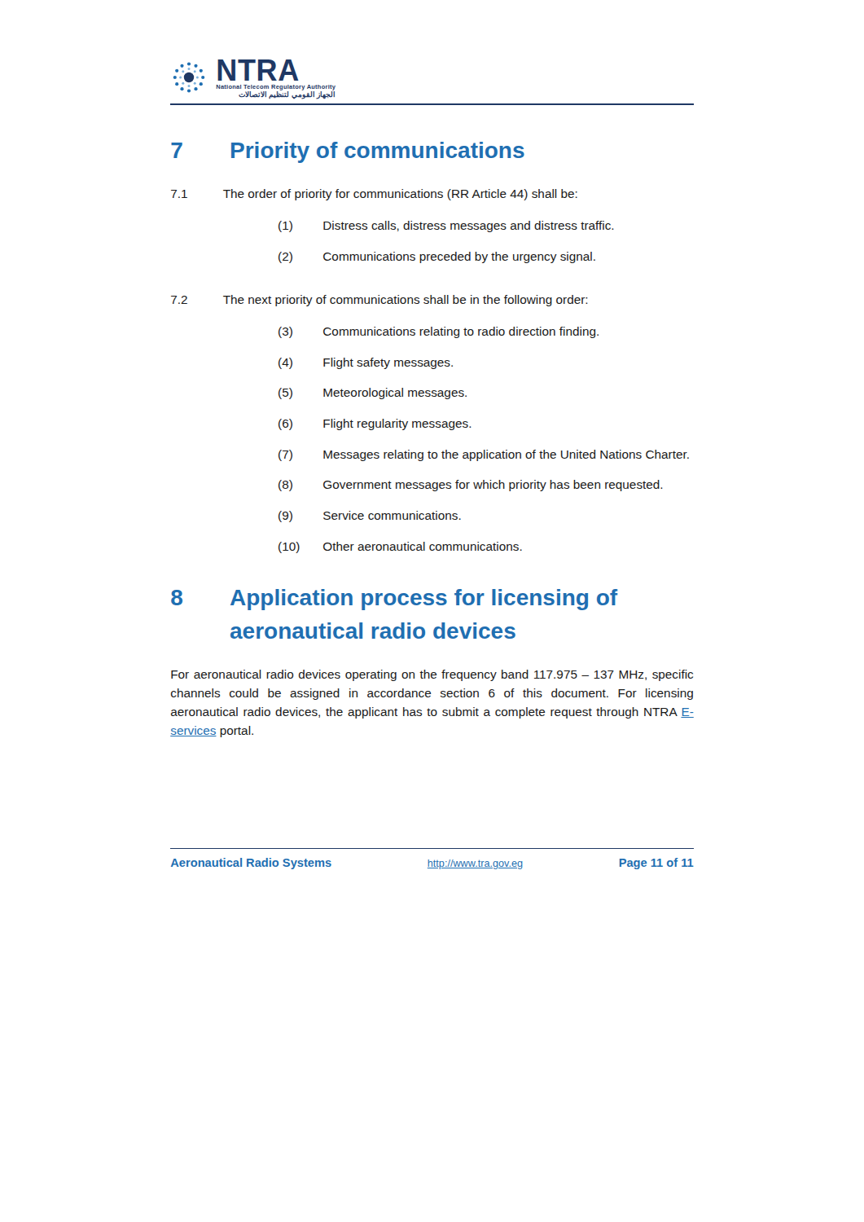NTRA
National Telecom Regulatory Authority
الجهاز القومي لتنظيم الاتصالات
7 Priority of communications
7.1
The order of priority for communications (RR Article 44) shall be:
(1) Distress calls, distress messages and distress traffic.
(2) Communications preceded by the urgency signal.
7.2
The next priority of communications shall be in the following order:
(3) Communications relating to radio direction finding.
(4) Flight safety messages.
(5) Meteorological messages.
(6) Flight regularity messages.
(7) Messages relating to the application of the United Nations Charter.
(8) Government messages for which priority has been requested.
(9) Service communications.
(10) Other aeronautical communications.
8 Application process for licensing of aeronautical radio devices
For aeronautical radio devices operating on the frequency band 117.975 – 137 MHz, specific channels could be assigned in accordance section 6 of this document. For licensing aeronautical radio devices, the applicant has to submit a complete request through NTRA E-services portal.
Aeronautical Radio Systems
http://www.tra.gov.eg
Page 11 of 11